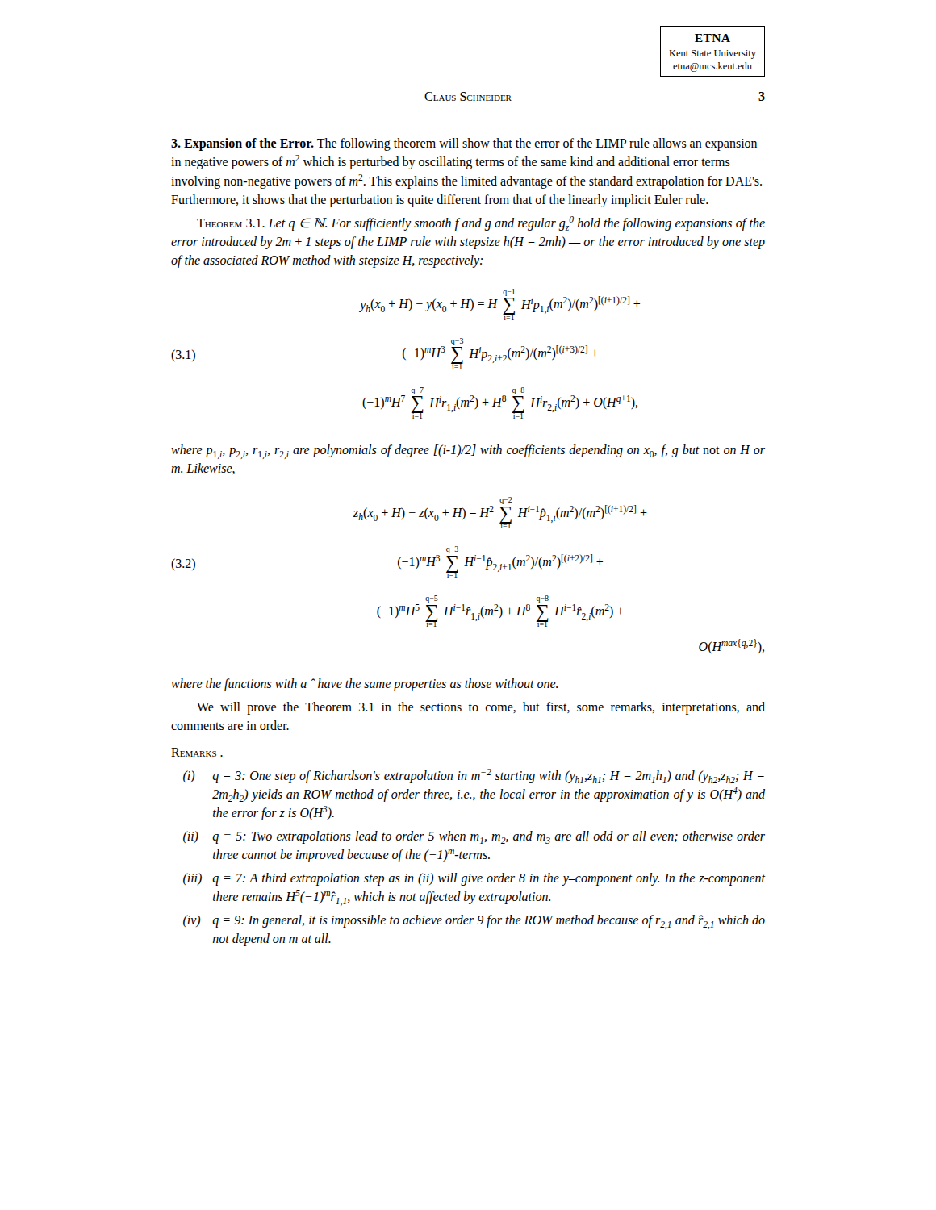ETNA
Kent State University
etna@mcs.kent.edu
Claus Schneider 3
3. Expansion of the Error.
The following theorem will show that the error of the LIMP rule allows an expansion in negative powers of m2 which is perturbed by oscillating terms of the same kind and additional error terms involving non-negative powers of m2. This explains the limited advantage of the standard extrapolation for DAE's. Furthermore, it shows that the perturbation is quite different from that of the linearly implicit Euler rule.
Theorem 3.1. Let q ∈ ℕ. For sufficiently smooth f and g and regular gz0 hold the following expansions of the error introduced by 2m + 1 steps of the LIMP rule with stepsize h(H = 2mh) — or the error introduced by one step of the associated ROW method with stepsize H, respectively:
yh(x0 + H) − y(x0 + H) = H q−1∑i=1 Hip1,i(m2)/(m2)[(i+1)/2] +
(3.1)
(−1)mH3 q−3∑i=1 Hip2,i+2(m2)/(m2)[(i+3)/2] +
(−1)mH7 q−7∑i=1 Hir1,i(m2) + H8 q−8∑i=1 Hir2,i(m2) + O(Hq+1),
where p1,i, p2,i, r1,i, r2,i are polynomials of degree [(i-1)/2] with coefficients depending on x0, f, g but not on H or m. Likewise,
zh(x0 + H) − z(x0 + H) = H2 q−2∑i=1 Hi−1p̂1,i(m2)/(m2)[(i+1)/2] +
(3.2)
(−1)mH3 q−3∑i=1 Hi−1p̂2,i+1(m2)/(m2)[(i+2)/2] +
(−1)mH5 q−5∑i=1 Hi−1r̂1,i(m2) + H8 q−8∑i=1 Hi−1r̂2,i(m2) +
O(Hmax{q,2}),
where the functions with a ˆ have the same properties as those without one.
We will prove the Theorem 3.1 in the sections to come, but first, some remarks, interpretations, and comments are in order.
Remarks .
(i) q = 3: One step of Richardson's extrapolation in m−2 starting with (yh1,zh1; H = 2m1h1) and (yh2,zh2; H = 2m2h2) yields an ROW method of order three, i.e., the local error in the approximation of y is O(H4) and the error for z is O(H3).
(ii) q = 5: Two extrapolations lead to order 5 when m1, m2, and m3 are all odd or all even; otherwise order three cannot be improved because of the (−1)m-terms.
(iii) q = 7: A third extrapolation step as in (ii) will give order 8 in the y–component only. In the z-component there remains H5(−1)mr̂1,1, which is not affected by extrapolation.
(iv) q = 9: In general, it is impossible to achieve order 9 for the ROW method because of r2,1 and r̂2,1 which do not depend on m at all.